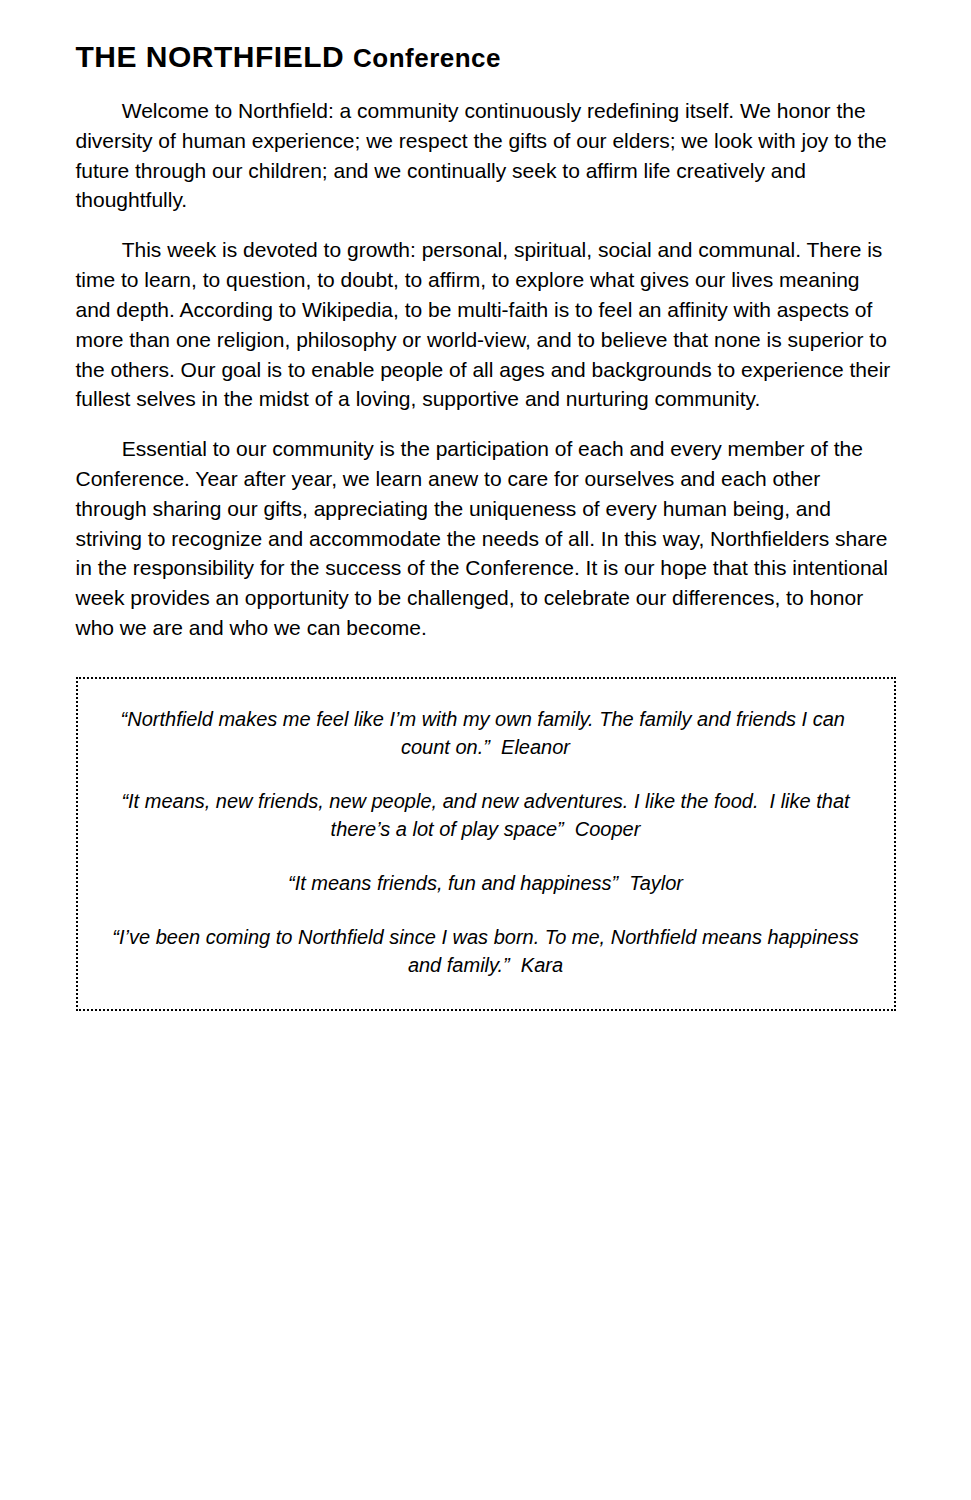THE NORTHFIELD Conference
Welcome to Northfield: a community continuously redefining itself. We honor the diversity of human experience; we respect the gifts of our elders; we look with joy to the future through our children; and we continually seek to affirm life creatively and thoughtfully.
This week is devoted to growth: personal, spiritual, social and communal. There is time to learn, to question, to doubt, to affirm, to explore what gives our lives meaning and depth. According to Wikipedia, to be multi-faith is to feel an affinity with aspects of more than one religion, philosophy or world-view, and to believe that none is superior to the others. Our goal is to enable people of all ages and backgrounds to experience their fullest selves in the midst of a loving, supportive and nurturing community.
Essential to our community is the participation of each and every member of the Conference. Year after year, we learn anew to care for ourselves and each other through sharing our gifts, appreciating the uniqueness of every human being, and striving to recognize and accommodate the needs of all. In this way, Northfielders share in the responsibility for the success of the Conference. It is our hope that this intentional week provides an opportunity to be challenged, to celebrate our differences, to honor who we are and who we can become.
“Northfield makes me feel like I’m with my own family. The family and friends I can count on.” Eleanor
“It means, new friends, new people, and new adventures. I like the food. I like that there’s a lot of play space” Cooper
“It means friends, fun and happiness” Taylor
“I’ve been coming to Northfield since I was born. To me, Northfield means happiness and family.” Kara